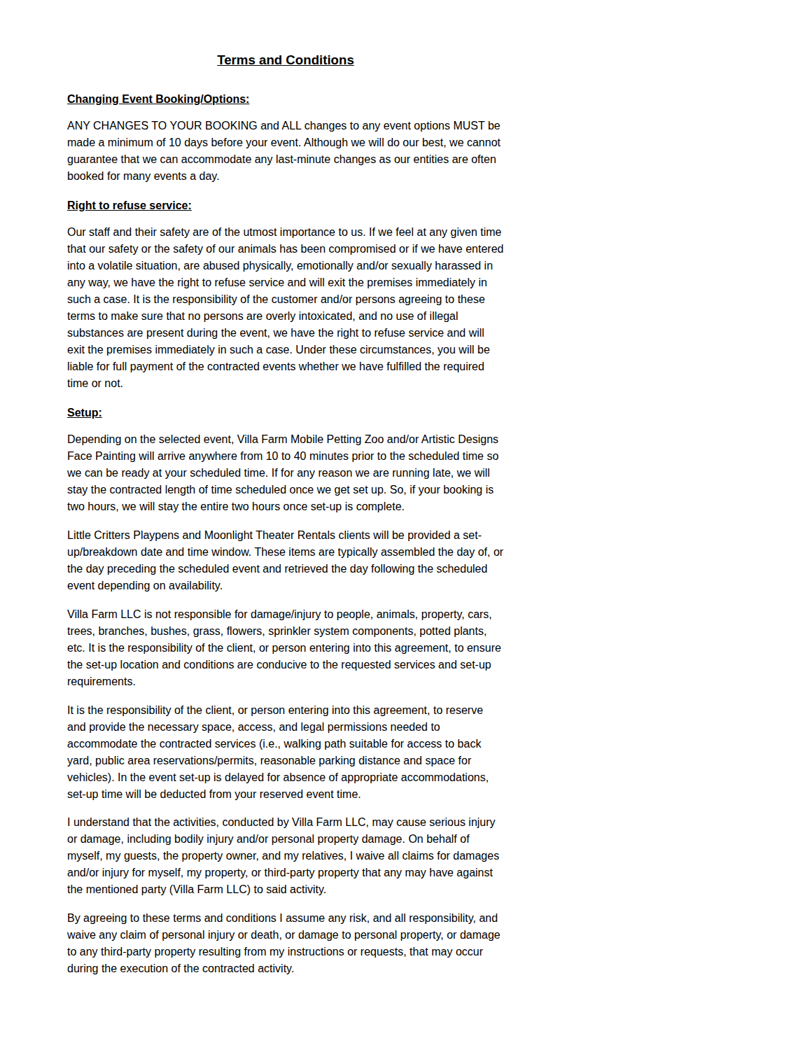Terms and Conditions
Changing Event Booking/Options:
ANY CHANGES TO YOUR BOOKING and ALL changes to any event options MUST be made a minimum of 10 days before your event. Although we will do our best, we cannot guarantee that we can accommodate any last-minute changes as our entities are often booked for many events a day.
Right to refuse service:
Our staff and their safety are of the utmost importance to us. If we feel at any given time that our safety or the safety of our animals has been compromised or if we have entered into a volatile situation, are abused physically, emotionally and/or sexually harassed in any way, we have the right to refuse service and will exit the premises immediately in such a case. It is the responsibility of the customer and/or persons agreeing to these terms to make sure that no persons are overly intoxicated, and no use of illegal substances are present during the event, we have the right to refuse service and will exit the premises immediately in such a case. Under these circumstances, you will be liable for full payment of the contracted events whether we have fulfilled the required time or not.
Setup:
Depending on the selected event, Villa Farm Mobile Petting Zoo and/or Artistic Designs Face Painting will arrive anywhere from 10 to 40 minutes prior to the scheduled time so we can be ready at your scheduled time. If for any reason we are running late, we will stay the contracted length of time scheduled once we get set up. So, if your booking is two hours, we will stay the entire two hours once set-up is complete.
Little Critters Playpens and Moonlight Theater Rentals clients will be provided a set-up/breakdown date and time window. These items are typically assembled the day of, or the day preceding the scheduled event and retrieved the day following the scheduled event depending on availability.
Villa Farm LLC is not responsible for damage/injury to people, animals, property, cars, trees, branches, bushes, grass, flowers, sprinkler system components, potted plants, etc. It is the responsibility of the client, or person entering into this agreement, to ensure the set-up location and conditions are conducive to the requested services and set-up requirements.
It is the responsibility of the client, or person entering into this agreement, to reserve and provide the necessary space, access, and legal permissions needed to accommodate the contracted services (i.e., walking path suitable for access to back yard, public area reservations/permits, reasonable parking distance and space for vehicles). In the event set-up is delayed for absence of appropriate accommodations, set-up time will be deducted from your reserved event time.
I understand that the activities, conducted by Villa Farm LLC, may cause serious injury or damage, including bodily injury and/or personal property damage. On behalf of myself, my guests, the property owner, and my relatives, I waive all claims for damages and/or injury for myself, my property, or third-party property that any may have against the mentioned party (Villa Farm LLC) to said activity.
By agreeing to these terms and conditions I assume any risk, and all responsibility, and waive any claim of personal injury or death, or damage to personal property, or damage to any third-party property resulting from my instructions or requests, that may occur during the execution of the contracted activity.